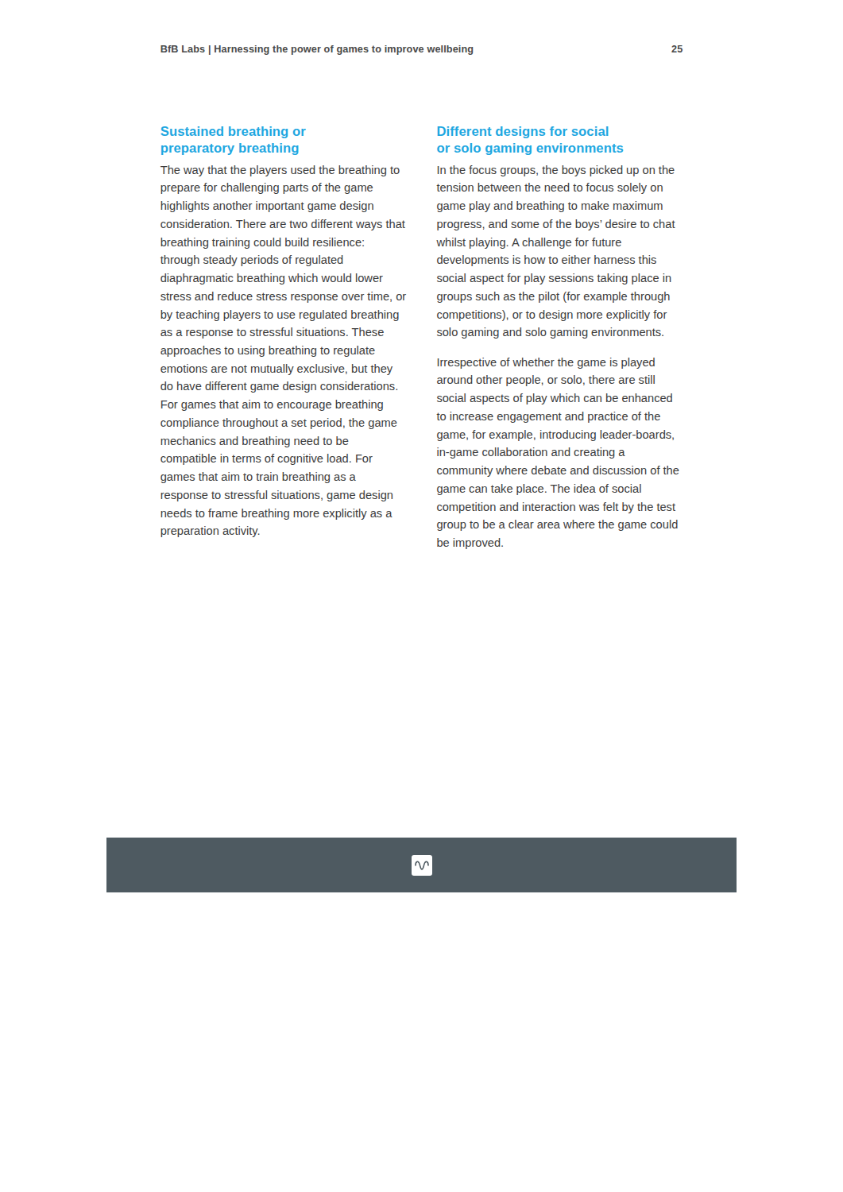BfB Labs | Harnessing the power of games to improve wellbeing 25
Sustained breathing or
preparatory breathing
The way that the players used the breathing to prepare for challenging parts of the game highlights another important game design consideration. There are two different ways that breathing training could build resilience: through steady periods of regulated diaphragmatic breathing which would lower stress and reduce stress response over time, or by teaching players to use regulated breathing as a response to stressful situations. These approaches to using breathing to regulate emotions are not mutually exclusive, but they do have different game design considerations. For games that aim to encourage breathing compliance throughout a set period, the game mechanics and breathing need to be compatible in terms of cognitive load. For games that aim to train breathing as a response to stressful situations, game design needs to frame breathing more explicitly as a preparation activity.
Different designs for social
or solo gaming environments
In the focus groups, the boys picked up on the tension between the need to focus solely on game play and breathing to make maximum progress, and some of the boys’ desire to chat whilst playing. A challenge for future developments is how to either harness this social aspect for play sessions taking place in groups such as the pilot (for example through competitions), or to design more explicitly for solo gaming and solo gaming environments.
Irrespective of whether the game is played around other people, or solo, there are still social aspects of play which can be enhanced to increase engagement and practice of the game, for example, introducing leader-boards, in-game collaboration and creating a community where debate and discussion of the game can take place. The idea of social competition and interaction was felt by the test group to be a clear area where the game could be improved.